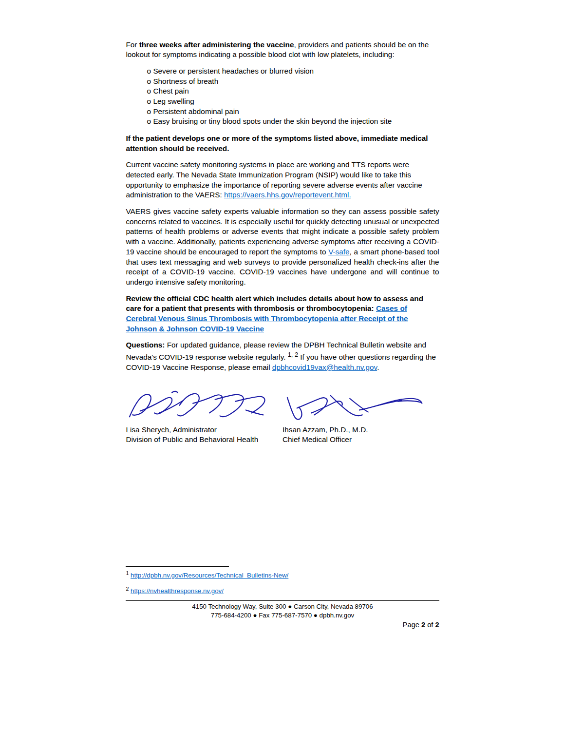For three weeks after administering the vaccine, providers and patients should be on the lookout for symptoms indicating a possible blood clot with low platelets, including:
Severe or persistent headaches or blurred vision
Shortness of breath
Chest pain
Leg swelling
Persistent abdominal pain
Easy bruising or tiny blood spots under the skin beyond the injection site
If the patient develops one or more of the symptoms listed above, immediate medical attention should be received.
Current vaccine safety monitoring systems in place are working and TTS reports were detected early. The Nevada State Immunization Program (NSIP) would like to take this opportunity to emphasize the importance of reporting severe adverse events after vaccine administration to the VAERS: https://vaers.hhs.gov/reportevent.html.
VAERS gives vaccine safety experts valuable information so they can assess possible safety concerns related to vaccines. It is especially useful for quickly detecting unusual or unexpected patterns of health problems or adverse events that might indicate a possible safety problem with a vaccine. Additionally, patients experiencing adverse symptoms after receiving a COVID-19 vaccine should be encouraged to report the symptoms to V-safe, a smart phone-based tool that uses text messaging and web surveys to provide personalized health check-ins after the receipt of a COVID-19 vaccine. COVID-19 vaccines have undergone and will continue to undergo intensive safety monitoring.
Review the official CDC health alert which includes details about how to assess and care for a patient that presents with thrombosis or thrombocytopenia: Cases of Cerebral Venous Sinus Thrombosis with Thrombocytopenia after Receipt of the Johnson & Johnson COVID-19 Vaccine
Questions: For updated guidance, please review the DPBH Technical Bulletin website and Nevada's COVID-19 response website regularly. 1, 2 If you have other questions regarding the COVID-19 Vaccine Response, please email dpbhcovid19vax@health.nv.gov.
| Lisa Sherych, Administrator Division of Public and Behavioral Health | Ihsan Azzam, Ph.D., M.D. Chief Medical Officer |
1 http://dpbh.nv.gov/Resources/Technical_Bulletins-New/
2 https://nvhealthresponse.nv.gov/
4150 Technology Way, Suite 300 ● Carson City, Nevada 89706
775-684-4200 ● Fax 775-687-7570 ● dpbh.nv.gov
Page 2 of 2